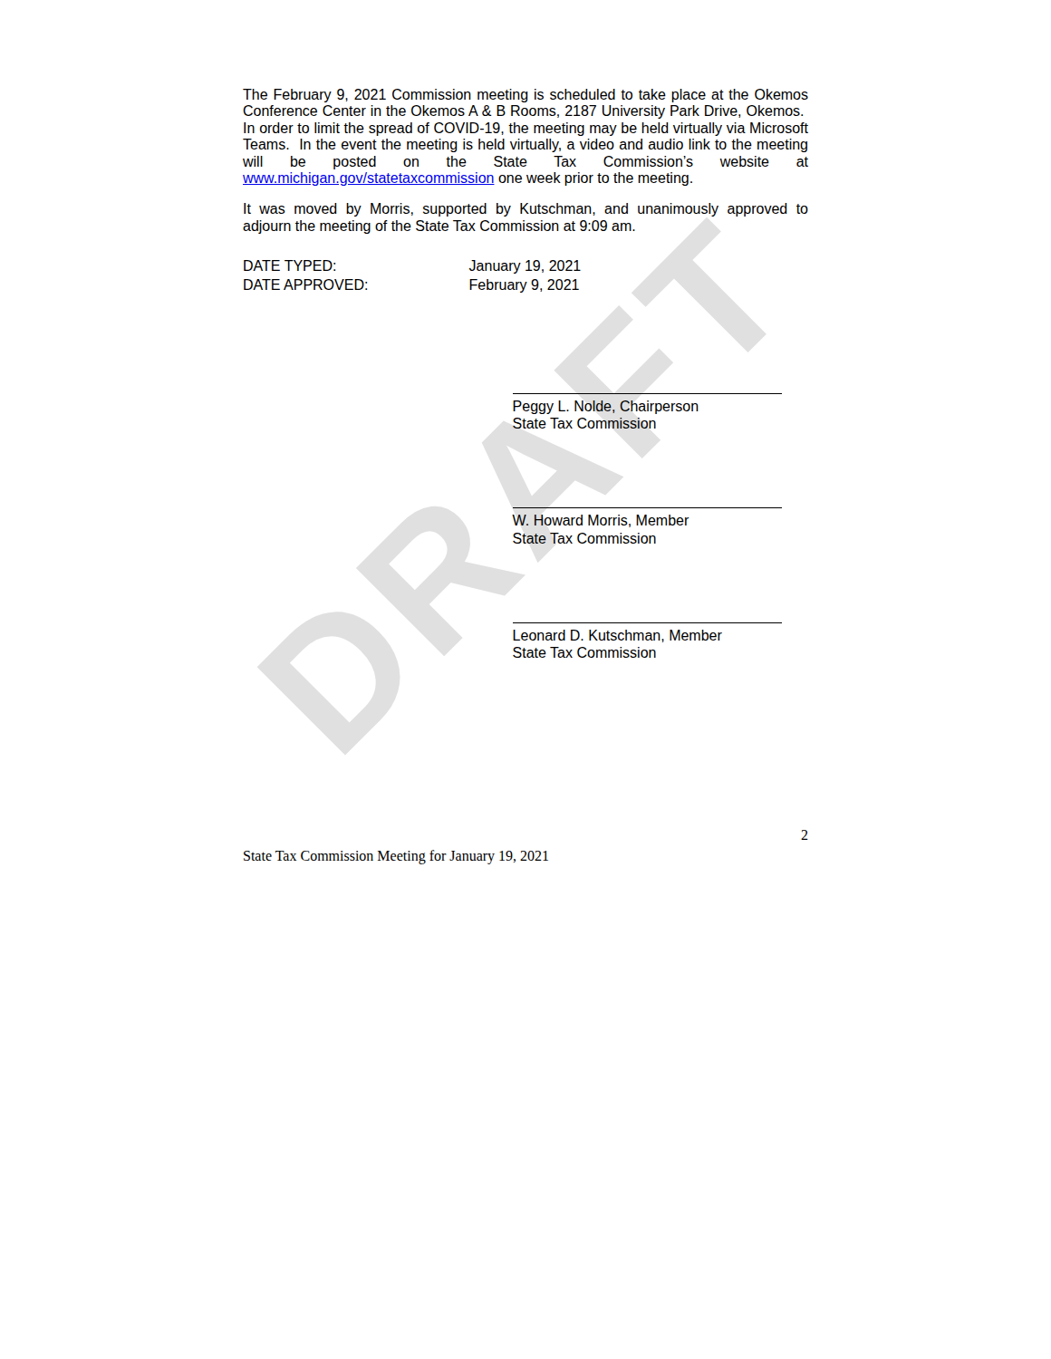DRAFT
The February 9, 2021 Commission meeting is scheduled to take place at the Okemos Conference Center in the Okemos A & B Rooms, 2187 University Park Drive, Okemos. In order to limit the spread of COVID-19, the meeting may be held virtually via Microsoft Teams. In the event the meeting is held virtually, a video and audio link to the meeting will be posted on the State Tax Commission’s website at www.michigan.gov/statetaxcommission one week prior to the meeting.
It was moved by Morris, supported by Kutschman, and unanimously approved to adjourn the meeting of the State Tax Commission at 9:09 am.
| DATE TYPED: | January 19, 2021 |
| DATE APPROVED: | February 9, 2021 |
Peggy L. Nolde, Chairperson State Tax Commission
W. Howard Morris, Member State Tax Commission
Leonard D. Kutschman, Member State Tax Commission
2
State Tax Commission Meeting for January 19, 2021